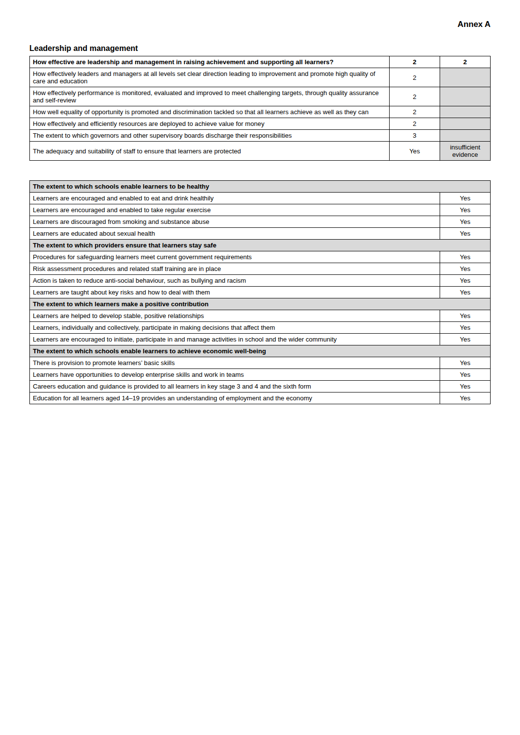Annex A
Leadership and management
| How effective are leadership and management in raising achievement and supporting all learners? | 2 | 2 |
| How effectively leaders and managers at all levels set clear direction leading to improvement and promote high quality of care and education | 2 | |
| How effectively performance is monitored, evaluated and improved to meet challenging targets, through quality assurance and self-review | 2 | |
| How well equality of opportunity is promoted and discrimination tackled so that all learners achieve as well as they can | 2 | |
| How effectively and efficiently resources are deployed to achieve value for money | 2 | |
| The extent to which governors and other supervisory boards discharge their responsibilities | 3 | |
| The adequacy and suitability of staff to ensure that learners are protected | Yes | insufficient evidence |
| The extent to which schools enable learners to be healthy |
| Learners are encouraged and enabled to eat and drink healthily | Yes |
| Learners are encouraged and enabled to take regular exercise | Yes |
| Learners are discouraged from smoking and substance abuse | Yes |
| Learners are educated about sexual health | Yes |
| The extent to which providers ensure that learners stay safe |
| Procedures for safeguarding learners meet current government requirements | Yes |
| Risk assessment procedures and related staff training are in place | Yes |
| Action is taken to reduce anti-social behaviour, such as bullying and racism | Yes |
| Learners are taught about key risks and how to deal with them | Yes |
| The extent to which learners make a positive contribution |
| Learners are helped to develop stable, positive relationships | Yes |
| Learners, individually and collectively, participate in making decisions that affect them | Yes |
| Learners are encouraged to initiate, participate in and manage activities in school and the wider community | Yes |
| The extent to which schools enable learners to achieve economic well-being |
| There is provision to promote learners’ basic skills | Yes |
| Learners have opportunities to develop enterprise skills and work in teams | Yes |
| Careers education and guidance is provided to all learners in key stage 3 and 4 and the sixth form | Yes |
| Education for all learners aged 14–19 provides an understanding of employment and the economy | Yes |